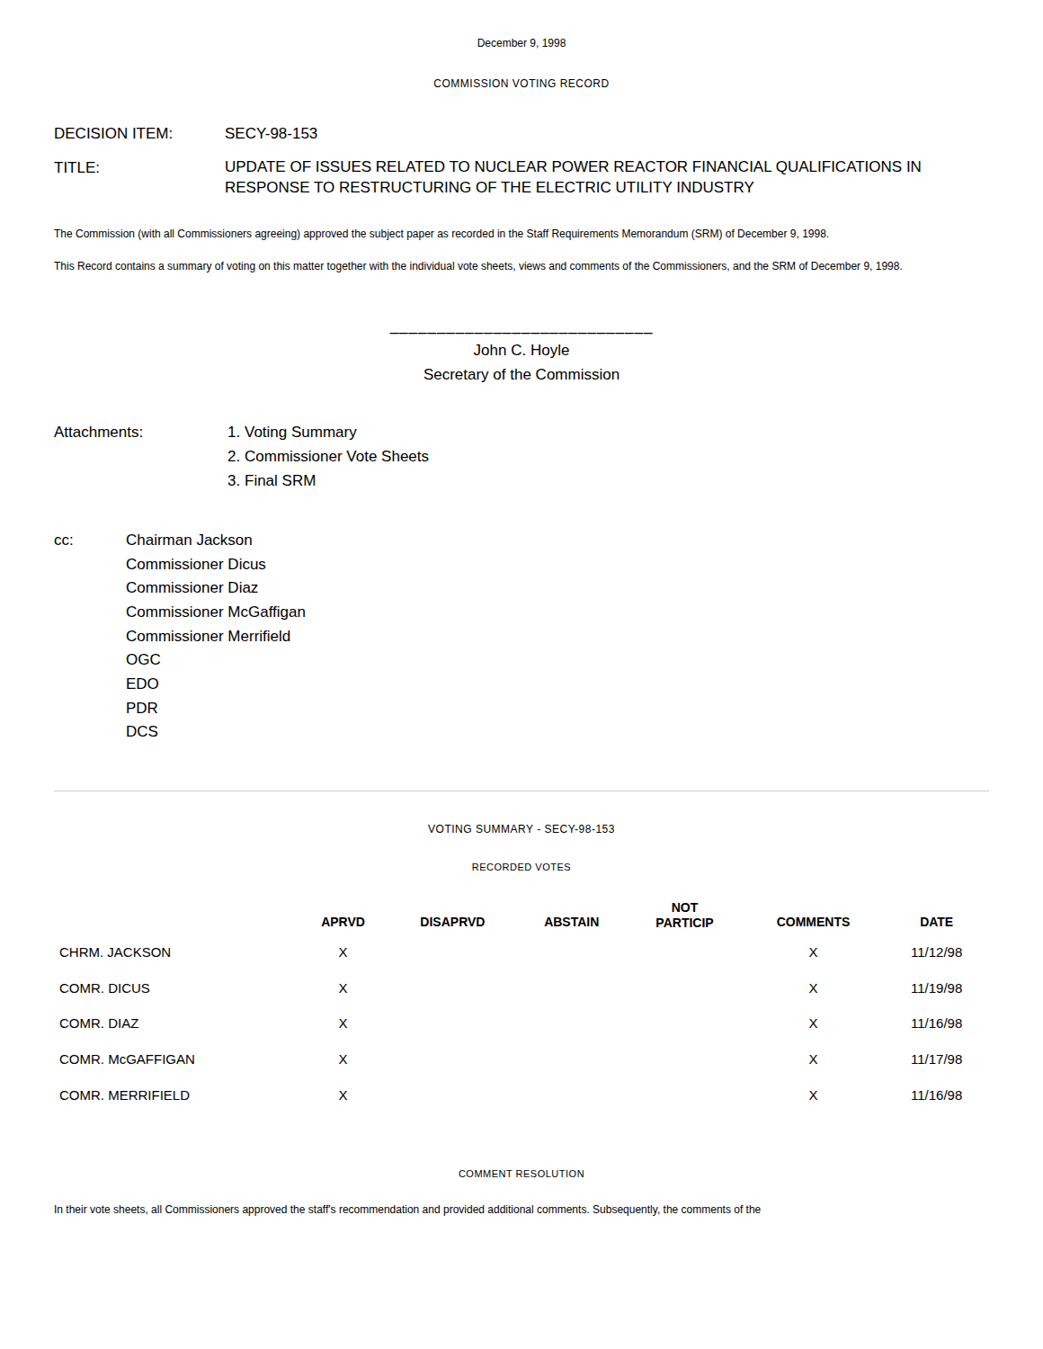December 9, 1998
COMMISSION VOTING RECORD
DECISION ITEM:
SECY-98-153
TITLE:
UPDATE OF ISSUES RELATED TO NUCLEAR POWER REACTOR FINANCIAL QUALIFICATIONS IN RESPONSE TO RESTRUCTURING OF THE ELECTRIC UTILITY INDUSTRY
The Commission (with all Commissioners agreeing) approved the subject paper as recorded in the Staff Requirements Memorandum (SRM) of December 9, 1998.
This Record contains a summary of voting on this matter together with the individual vote sheets, views and comments of the Commissioners, and the SRM of December 9, 1998.
____________________________
John C. Hoyle
Secretary of the Commission
Attachments:
Voting Summary
Commissioner Vote Sheets
Final SRM
cc:
Chairman Jackson
Commissioner Dicus
Commissioner Diaz
Commissioner McGaffigan
Commissioner Merrifield
OGC
EDO
PDR
DCS
VOTING SUMMARY - SECY-98-153
RECORDED VOTES
| | APRVD | DISAPRVD | ABSTAIN | NOT PARTICIP | COMMENTS | DATE |
| --- | --- | --- | --- | --- | --- | --- |
| CHRM. JACKSON | X | | | | X | 11/12/98 |
| COMR. DICUS | X | | | | X | 11/19/98 |
| COMR. DIAZ | X | | | | X | 11/16/98 |
| COMR. McGAFFIGAN | X | | | | X | 11/17/98 |
| COMR. MERRIFIELD | X | | | | X | 11/16/98 |
COMMENT RESOLUTION
In their vote sheets, all Commissioners approved the staff's recommendation and provided additional comments. Subsequently, the comments of the